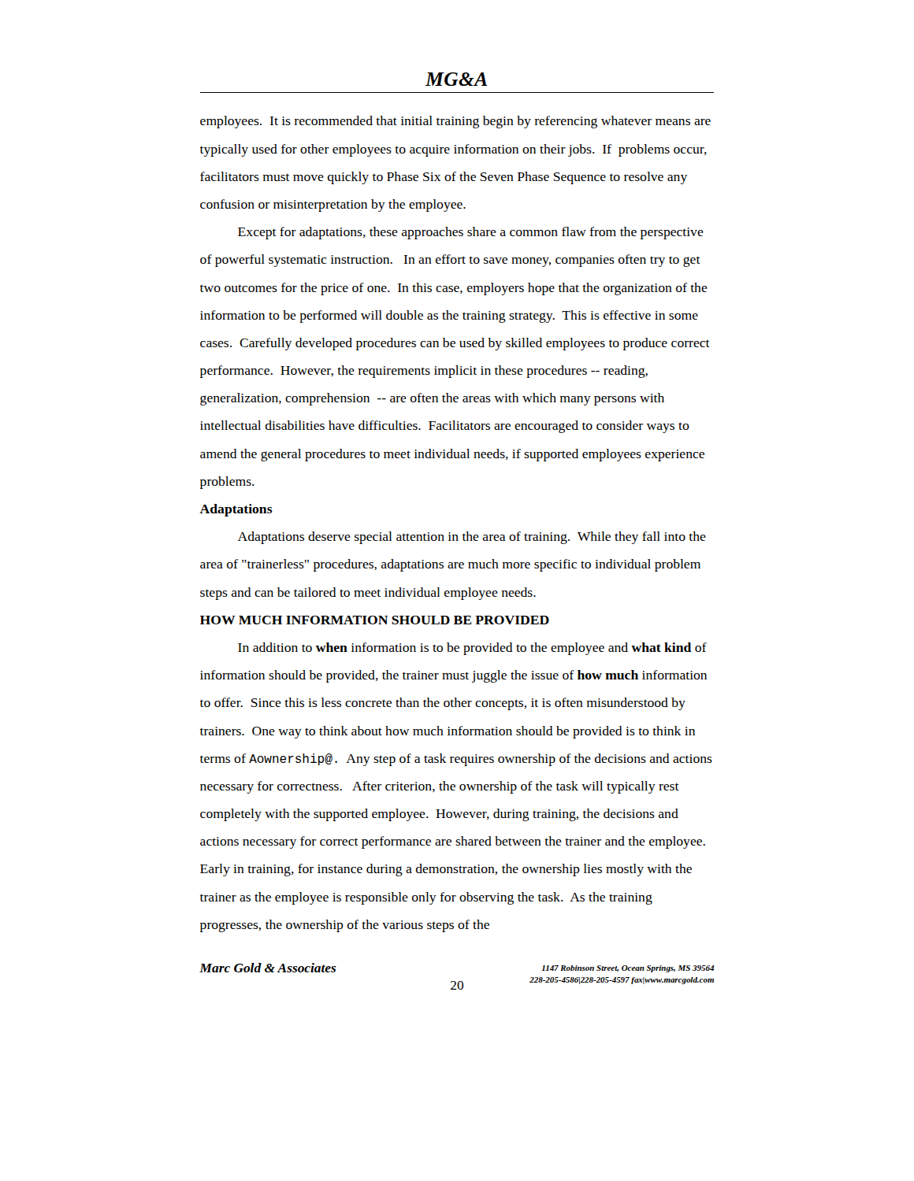MG&A
employees. It is recommended that initial training begin by referencing whatever means are typically used for other employees to acquire information on their jobs. If problems occur, facilitators must move quickly to Phase Six of the Seven Phase Sequence to resolve any confusion or misinterpretation by the employee.
Except for adaptations, these approaches share a common flaw from the perspective of powerful systematic instruction. In an effort to save money, companies often try to get two outcomes for the price of one. In this case, employers hope that the organization of the information to be performed will double as the training strategy. This is effective in some cases. Carefully developed procedures can be used by skilled employees to produce correct performance. However, the requirements implicit in these procedures -- reading, generalization, comprehension -- are often the areas with which many persons with intellectual disabilities have difficulties. Facilitators are encouraged to consider ways to amend the general procedures to meet individual needs, if supported employees experience problems.
Adaptations
Adaptations deserve special attention in the area of training. While they fall into the area of "trainerless" procedures, adaptations are much more specific to individual problem steps and can be tailored to meet individual employee needs.
HOW MUCH INFORMATION SHOULD BE PROVIDED
In addition to when information is to be provided to the employee and what kind of information should be provided, the trainer must juggle the issue of how much information to offer. Since this is less concrete than the other concepts, it is often misunderstood by trainers. One way to think about how much information should be provided is to think in terms of Aownership@. Any step of a task requires ownership of the decisions and actions necessary for correctness. After criterion, the ownership of the task will typically rest completely with the supported employee. However, during training, the decisions and actions necessary for correct performance are shared between the trainer and the employee. Early in training, for instance during a demonstration, the ownership lies mostly with the trainer as the employee is responsible only for observing the task. As the training progresses, the ownership of the various steps of the
Marc Gold & Associates
1147 Robinson Street, Ocean Springs, MS 39564
228-205-4586|228-205-4597 fax|www.marcgold.com
20